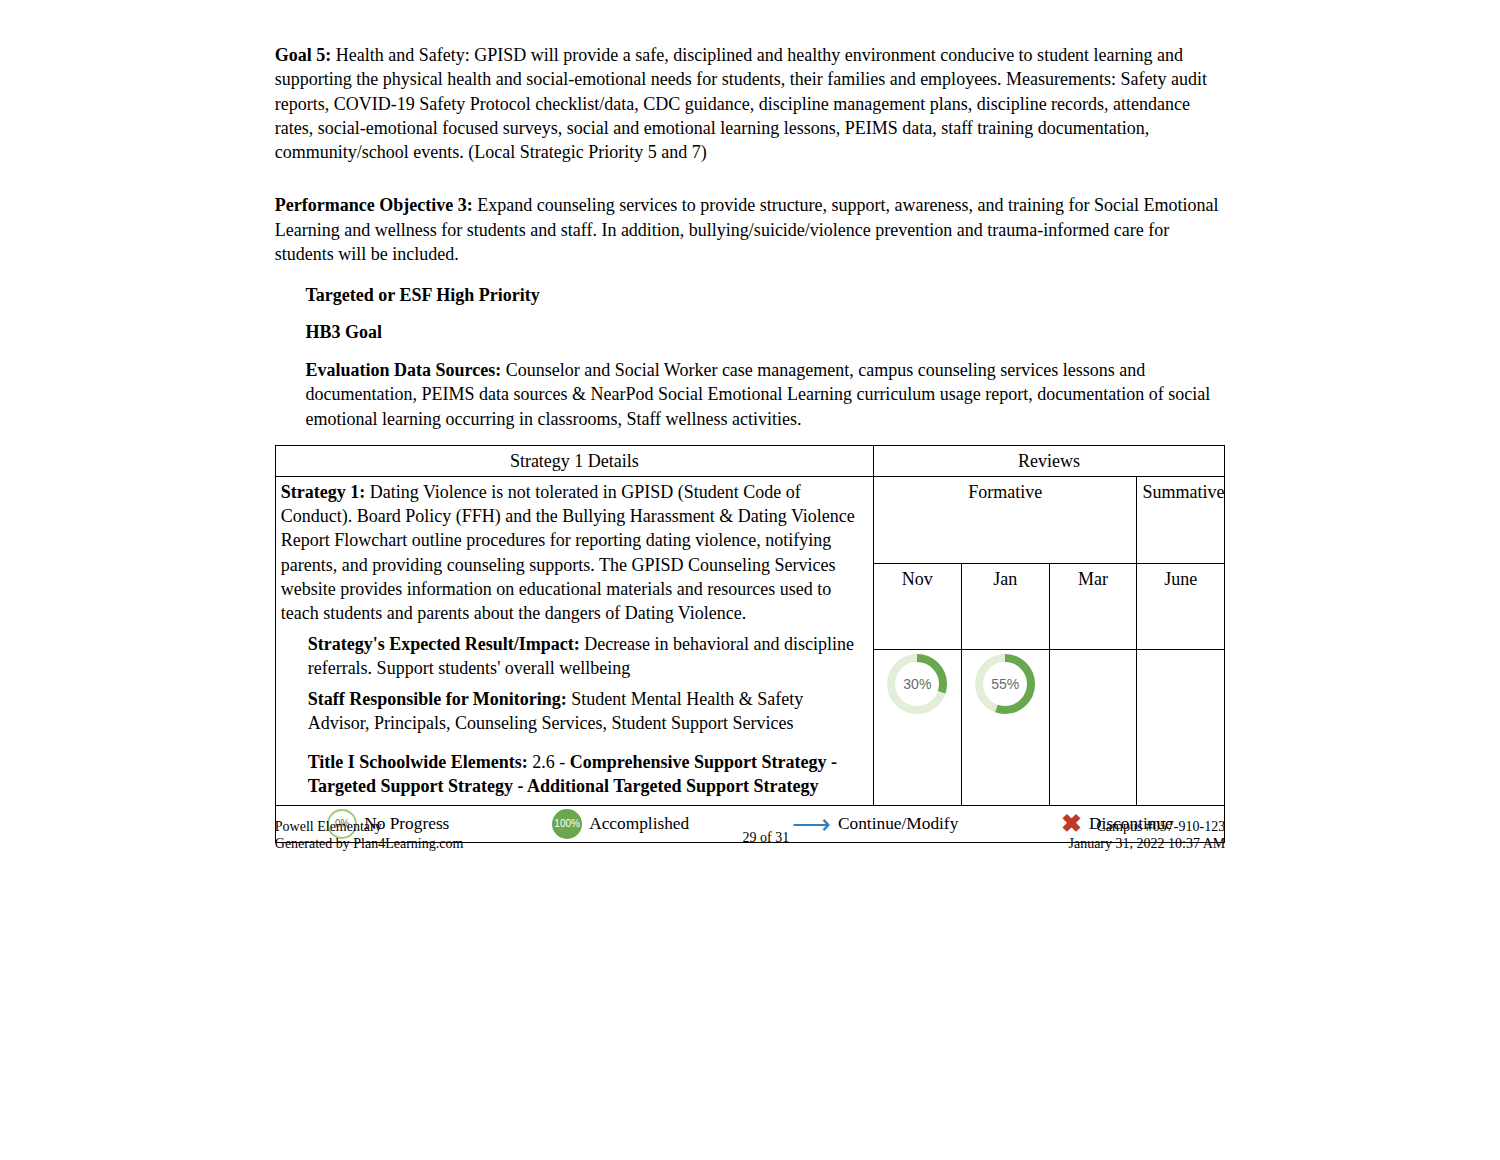Goal 5: Health and Safety: GPISD will provide a safe, disciplined and healthy environment conducive to student learning and supporting the physical health and social-emotional needs for students, their families and employees. Measurements: Safety audit reports, COVID-19 Safety Protocol checklist/data, CDC guidance, discipline management plans, discipline records, attendance rates, social-emotional focused surveys, social and emotional learning lessons, PEIMS data, staff training documentation, community/school events. (Local Strategic Priority 5 and 7)
Performance Objective 3: Expand counseling services to provide structure, support, awareness, and training for Social Emotional Learning and wellness for students and staff. In addition, bullying/suicide/violence prevention and trauma-informed care for students will be included.
Targeted or ESF High Priority
HB3 Goal
Evaluation Data Sources: Counselor and Social Worker case management, campus counseling services lessons and documentation, PEIMS data sources & NearPod Social Emotional Learning curriculum usage report, documentation of social emotional learning occurring in classrooms, Staff wellness activities.
| Strategy 1 Details | Reviews |
| Strategy 1: Dating Violence is not tolerated in GPISD (Student Code of Conduct). Board Policy (FFH) and the Bullying Harassment & Dating Violence Report Flowchart outline procedures for reporting dating violence, notifying parents, and providing counseling supports. The GPISD Counseling Services website provides information on educational materials and resources used to teach students and parents about the dangers of Dating Violence. Strategy's Expected Result/Impact: Decrease in behavioral and discipline referrals. Support students' overall wellbeing Staff Responsible for Monitoring: Student Mental Health & Safety Advisor, Principals, Counseling Services, Student Support Services Title I Schoolwide Elements: 2.6 - Comprehensive Support Strategy - Targeted Support Strategy - Additional Targeted Support Strategy | Formative | Summative |
| Nov | Jan | Mar | June |
| 30% | 55% | | |
| 0% No Progress 100% Accomplished ⟶ Continue/Modify ✖ Discontinue |
Powell Elementary
Generated by Plan4Learning.com
29 of 31
Campus #057-910-123
January 31, 2022 10:37 AM